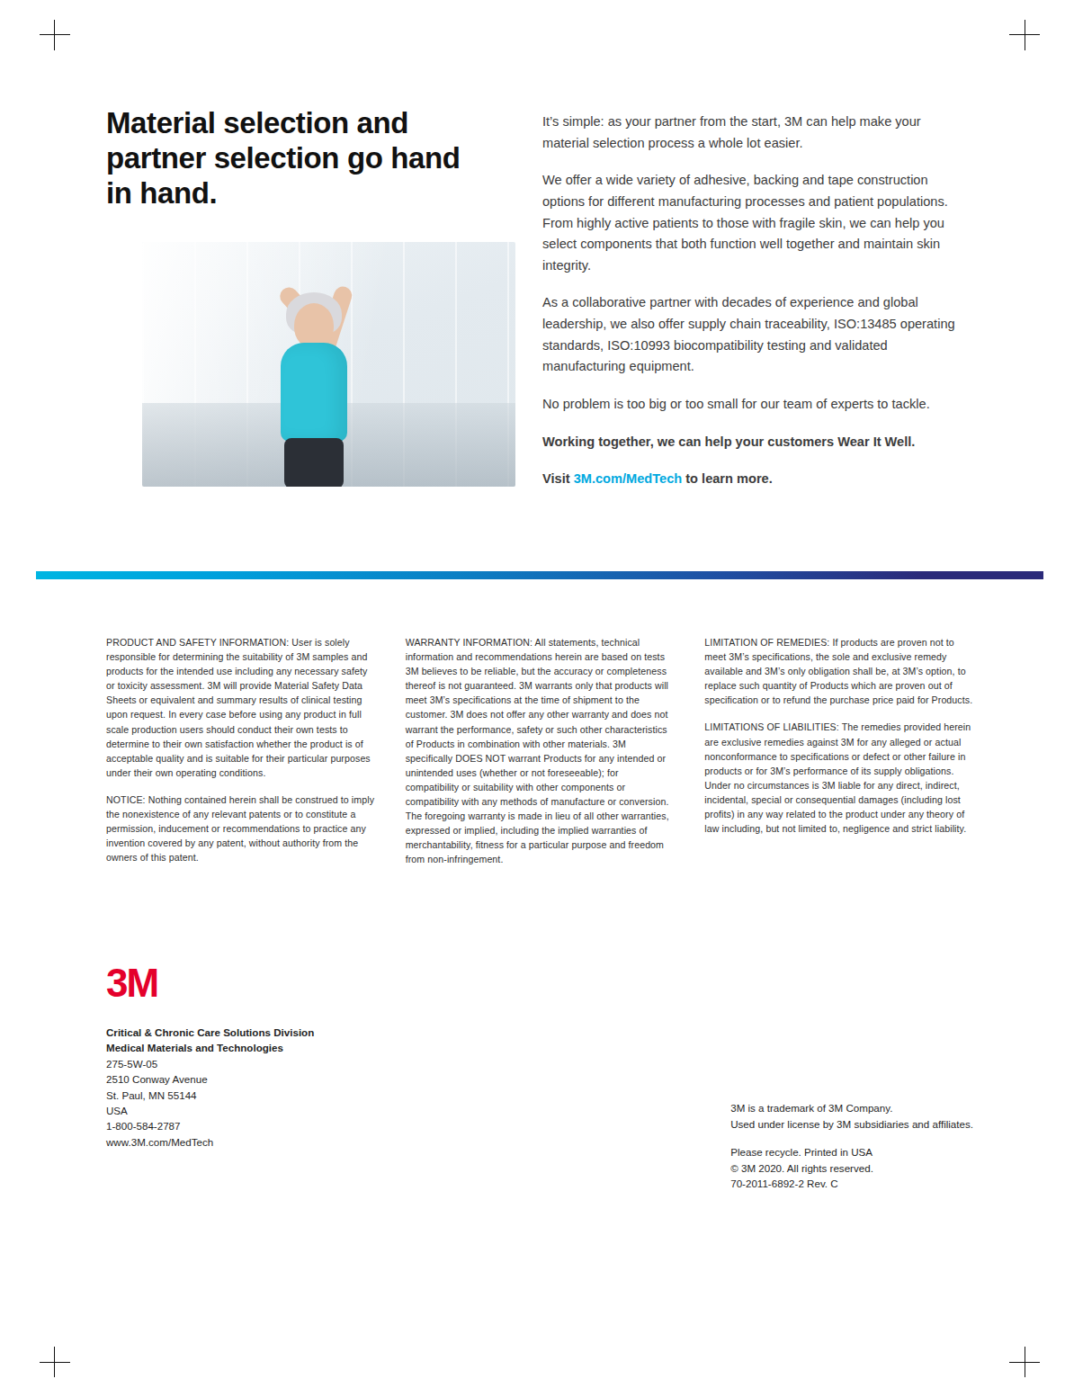Material selection and partner selection go hand in hand.
It’s simple: as your partner from the start, 3M can help make your material selection process a whole lot easier.
We offer a wide variety of adhesive, backing and tape construction options for different manufacturing processes and patient populations. From highly active patients to those with fragile skin, we can help you select components that both function well together and maintain skin integrity.
As a collaborative partner with decades of experience and global leadership, we also offer supply chain traceability, ISO:13485 operating standards, ISO:10993 biocompatibility testing and validated manufacturing equipment.
No problem is too big or too small for our team of experts to tackle.
Working together, we can help your customers Wear It Well.
Visit 3M.com/MedTech to learn more.
PRODUCT AND SAFETY INFORMATION: User is solely responsible for determining the suitability of 3M samples and products for the intended use including any necessary safety or toxicity assessment. 3M will provide Material Safety Data Sheets or equivalent and summary results of clinical testing upon request. In every case before using any product in full scale production users should conduct their own tests to determine to their own satisfaction whether the product is of acceptable quality and is suitable for their particular purposes under their own operating conditions.
NOTICE: Nothing contained herein shall be construed to imply the nonexistence of any relevant patents or to constitute a permission, inducement or recommendations to practice any invention covered by any patent, without authority from the owners of this patent.
WARRANTY INFORMATION: All statements, technical information and recommendations herein are based on tests 3M believes to be reliable, but the accuracy or completeness thereof is not guaranteed. 3M warrants only that products will meet 3M’s specifications at the time of shipment to the customer. 3M does not offer any other warranty and does not warrant the performance, safety or such other characteristics of Products in combination with other materials. 3M specifically DOES NOT warrant Products for any intended or unintended uses (whether or not foreseeable); for compatibility or suitability with other components or compatibility with any methods of manufacture or conversion. The foregoing warranty is made in lieu of all other warranties, expressed or implied, including the implied warranties of merchantability, fitness for a particular purpose and freedom from non-infringement.
LIMITATION OF REMEDIES: If products are proven not to meet 3M’s specifications, the sole and exclusive remedy available and 3M’s only obligation shall be, at 3M’s option, to replace such quantity of Products which are proven out of specification or to refund the purchase price paid for Products.
LIMITATIONS OF LIABILITIES: The remedies provided herein are exclusive remedies against 3M for any alleged or actual nonconformance to specifications or defect or other failure in products or for 3M’s performance of its supply obligations. Under no circumstances is 3M liable for any direct, indirect, incidental, special or consequential damages (including lost profits) in any way related to the product under any theory of law including, but not limited to, negligence and strict liability.
3M
Critical & Chronic Care Solutions Division
Medical Materials and Technologies
275-5W-05
2510 Conway Avenue
St. Paul, MN 55144
USA
1-800-584-2787
www.3M.com/MedTech
3M is a trademark of 3M Company.
Used under license by 3M subsidiaries and affiliates.
Please recycle. Printed in USA
© 3M 2020. All rights reserved.
70-2011-6892-2 Rev. C